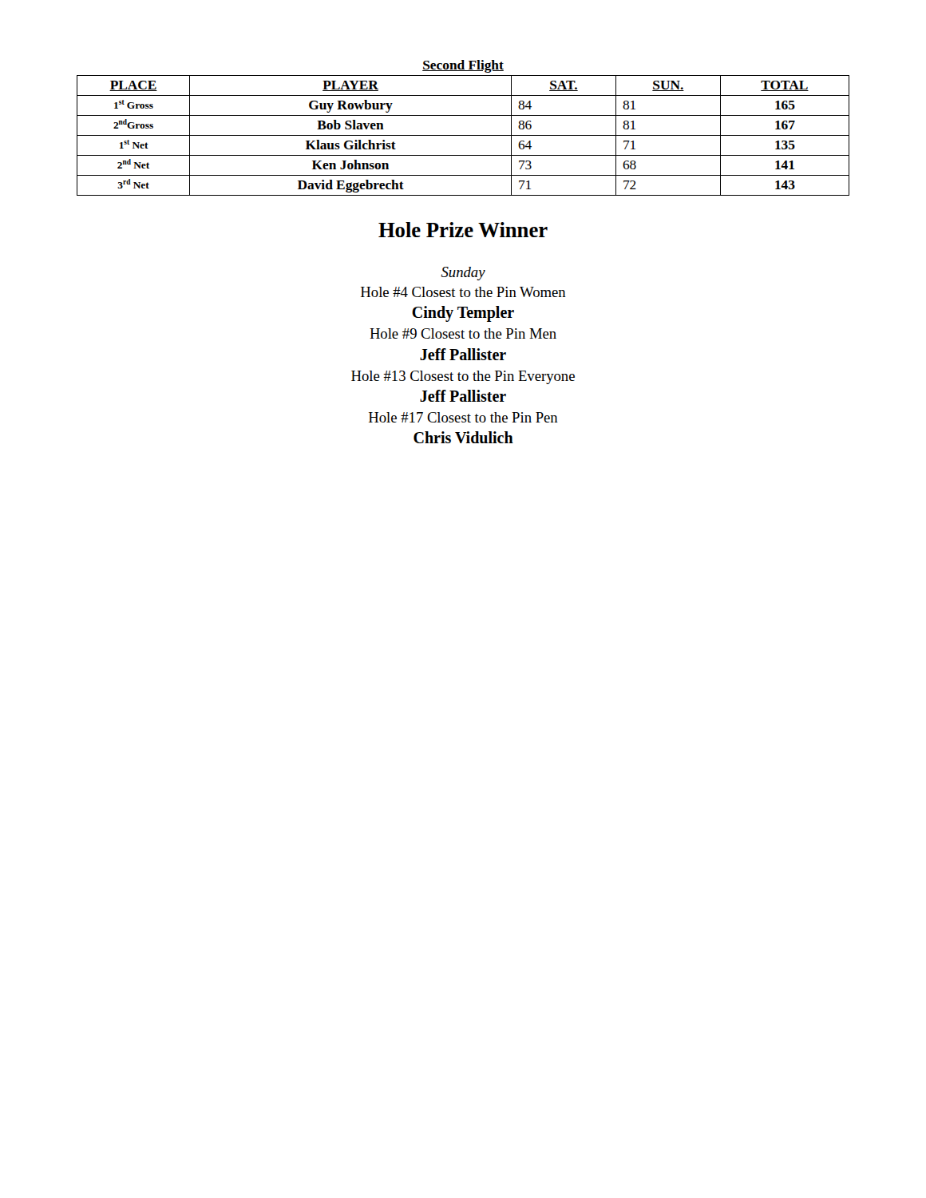Second Flight
| PLACE | PLAYER | SAT. | SUN. | TOTAL |
| --- | --- | --- | --- | --- |
| 1 st Gross | Guy Rowbury | 84 | 81 | 165 |
| 2 nd Gross | Bob Slaven | 86 | 81 | 167 |
| 1 st Net | Klaus Gilchrist | 64 | 71 | 135 |
| 2 nd Net | Ken Johnson | 73 | 68 | 141 |
| 3 rd Net | David Eggebrecht | 71 | 72 | 143 |
Hole Prize Winner
Sunday
Hole #4 Closest to the Pin Women
Cindy Templer
Hole #9 Closest to the Pin Men
Jeff Pallister
Hole #13 Closest to the Pin Everyone
Jeff Pallister
Hole #17 Closest to the Pin Pen
Chris Vidulich